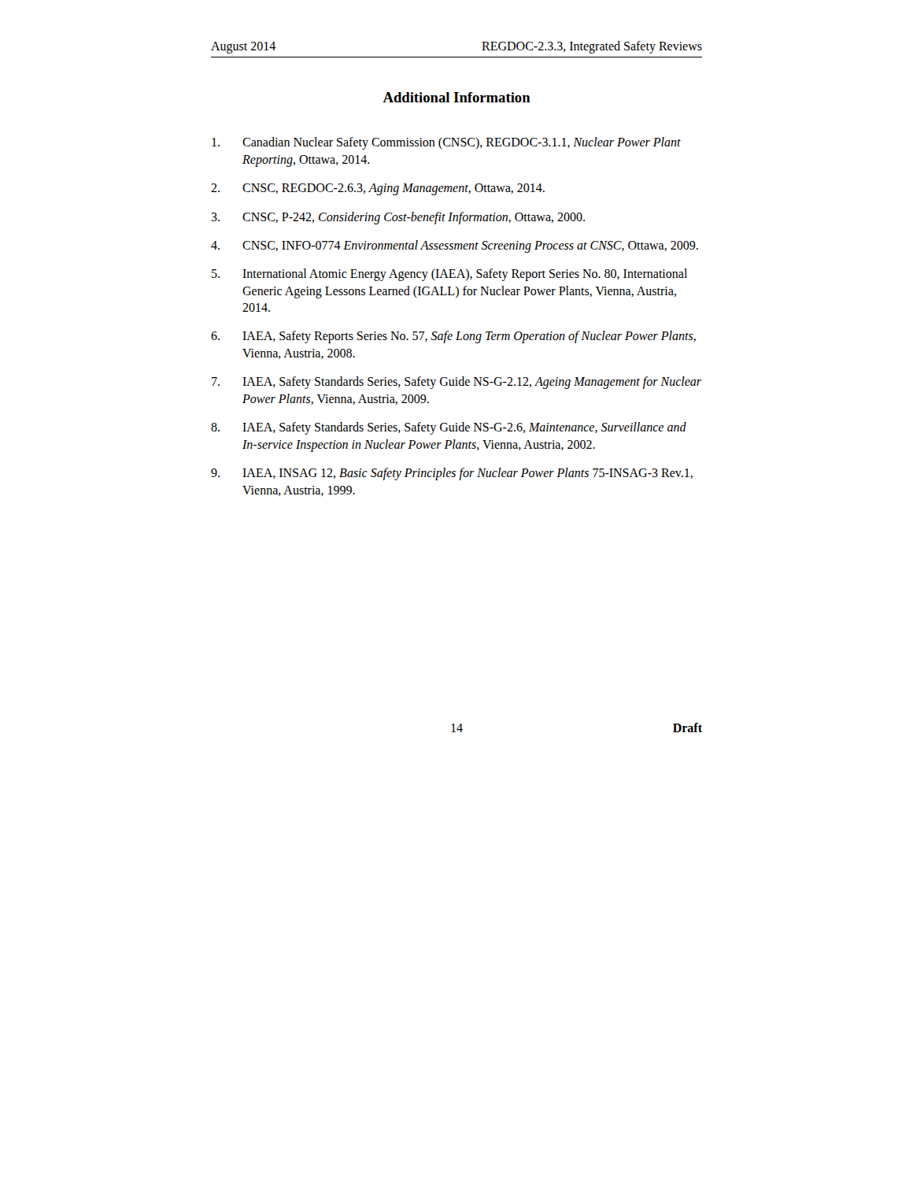August 2014 REGDOC-2.3.3, Integrated Safety Reviews
Additional Information
Canadian Nuclear Safety Commission (CNSC), REGDOC-3.1.1, Nuclear Power Plant Reporting, Ottawa, 2014.
CNSC, REGDOC-2.6.3, Aging Management, Ottawa, 2014.
CNSC, P-242, Considering Cost-benefit Information, Ottawa, 2000.
CNSC, INFO-0774 Environmental Assessment Screening Process at CNSC, Ottawa, 2009.
International Atomic Energy Agency (IAEA), Safety Report Series No. 80, International Generic Ageing Lessons Learned (IGALL) for Nuclear Power Plants, Vienna, Austria, 2014.
IAEA, Safety Reports Series No. 57, Safe Long Term Operation of Nuclear Power Plants, Vienna, Austria, 2008.
IAEA, Safety Standards Series, Safety Guide NS-G-2.12, Ageing Management for Nuclear Power Plants, Vienna, Austria, 2009.
IAEA, Safety Standards Series, Safety Guide NS-G-2.6, Maintenance, Surveillance and In-service Inspection in Nuclear Power Plants, Vienna, Austria, 2002.
IAEA, INSAG 12, Basic Safety Principles for Nuclear Power Plants 75-INSAG-3 Rev.1, Vienna, Austria, 1999.
14 Draft